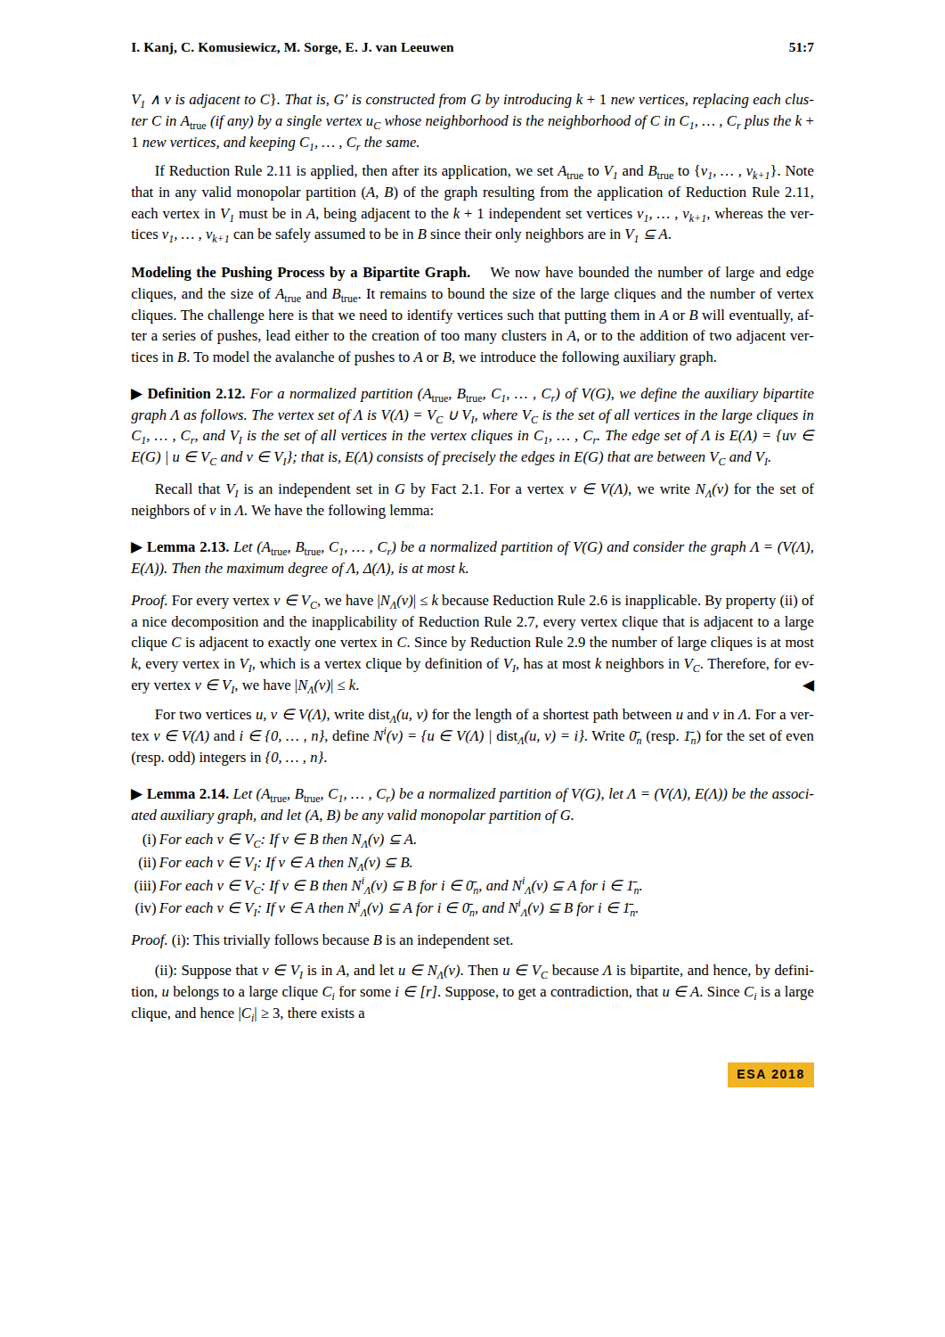I. Kanj, C. Komusiewicz, M. Sorge, E. J. van Leeuwen 51:7
V1 ∧ v is adjacent to C}. That is, G′ is constructed from G by introducing k + 1 new vertices, replacing each cluster C in Atrue (if any) by a single vertex uC whose neighborhood is the neighborhood of C in C1, … , Cr plus the k + 1 new vertices, and keeping C1, … , Cr the same.
If Reduction Rule 2.11 is applied, then after its application, we set Atrue to V1 and Btrue to {v1, … , vk+1}. Note that in any valid monopolar partition (A, B) of the graph resulting from the application of Reduction Rule 2.11, each vertex in V1 must be in A, being adjacent to the k + 1 independent set vertices v1, … , vk+1, whereas the vertices v1, … , vk+1 can be safely assumed to be in B since their only neighbors are in V1 ⊆ A.
Modeling the Pushing Process by a Bipartite Graph.
We now have bounded the number of large and edge cliques, and the size of Atrue and Btrue. It remains to bound the size of the large cliques and the number of vertex cliques. The challenge here is that we need to identify vertices such that putting them in A or B will eventually, after a series of pushes, lead either to the creation of too many clusters in A, or to the addition of two adjacent vertices in B. To model the avalanche of pushes to A or B, we introduce the following auxiliary graph.
▶Definition 2.12. For a normalized partition (Atrue, Btrue, C1, … , Cr) of V(G), we define the auxiliary bipartite graph Λ as follows. The vertex set of Λ is V(Λ) = VC ∪ VI, where VC is the set of all vertices in the large cliques in C1, … , Cr, and VI is the set of all vertices in the vertex cliques in C1, … , Cr. The edge set of Λ is E(Λ) = {uv ∈ E(G) | u ∈ VC and v ∈ VI}; that is, E(Λ) consists of precisely the edges in E(G) that are between VC and VI.
Recall that VI is an independent set in G by Fact 2.1. For a vertex v ∈ V(Λ), we write NΛ(v) for the set of neighbors of v in Λ. We have the following lemma:
▶Lemma 2.13. Let (Atrue, Btrue, C1, … , Cr) be a normalized partition of V(G) and consider the graph Λ = (V(Λ), E(Λ)). Then the maximum degree of Λ, Δ(Λ), is at most k.
Proof. For every vertex v ∈ VC, we have |NΛ(v)| ≤ k because Reduction Rule 2.6 is inapplicable. By property (ii) of a nice decomposition and the inapplicability of Reduction Rule 2.7, every vertex clique that is adjacent to a large clique C is adjacent to exactly one vertex in C. Since by Reduction Rule 2.9 the number of large cliques is at most k, every vertex in VI, which is a vertex clique by definition of VI, has at most k neighbors in VC. Therefore, for every vertex v ∈ VI, we have |NΛ(v)| ≤ k. ◀
For two vertices u, v ∈ V(Λ), write distΛ(u, v) for the length of a shortest path between u and v in Λ. For a vertex v ∈ V(Λ) and i ∈ {0, … , n}, define Ni(v) = {u ∈ V(Λ) | distΛ(u, v) = i}. Write 0̄n (resp. 1̄n) for the set of even (resp. odd) integers in {0, … , n}.
▶Lemma 2.14. Let (Atrue, Btrue, C1, … , Cr) be a normalized partition of V(G), let Λ = (V(Λ), E(Λ)) be the associated auxiliary graph, and let (A, B) be any valid monopolar partition of G.
(i) For each v ∈ VC: If v ∈ B then NΛ(v) ⊆ A.
(ii) For each v ∈ VI: If v ∈ A then NΛ(v) ⊆ B.
(iii) For each v ∈ VC: If v ∈ B then NiΛ(v) ⊆ B for i ∈ 0̄n, and NiΛ(v) ⊆ A for i ∈ 1̄n.
(iv) For each v ∈ VI: If v ∈ A then NiΛ(v) ⊆ A for i ∈ 0̄n, and NiΛ(v) ⊆ B for i ∈ 1̄n.
Proof. (i): This trivially follows because B is an independent set.
(ii): Suppose that v ∈ VI is in A, and let u ∈ NΛ(v). Then u ∈ VC because Λ is bipartite, and hence, by definition, u belongs to a large clique Ci for some i ∈ [r]. Suppose, to get a contradiction, that u ∈ A. Since Ci is a large clique, and hence |Ci| ≥ 3, there exists a
ESA 2018